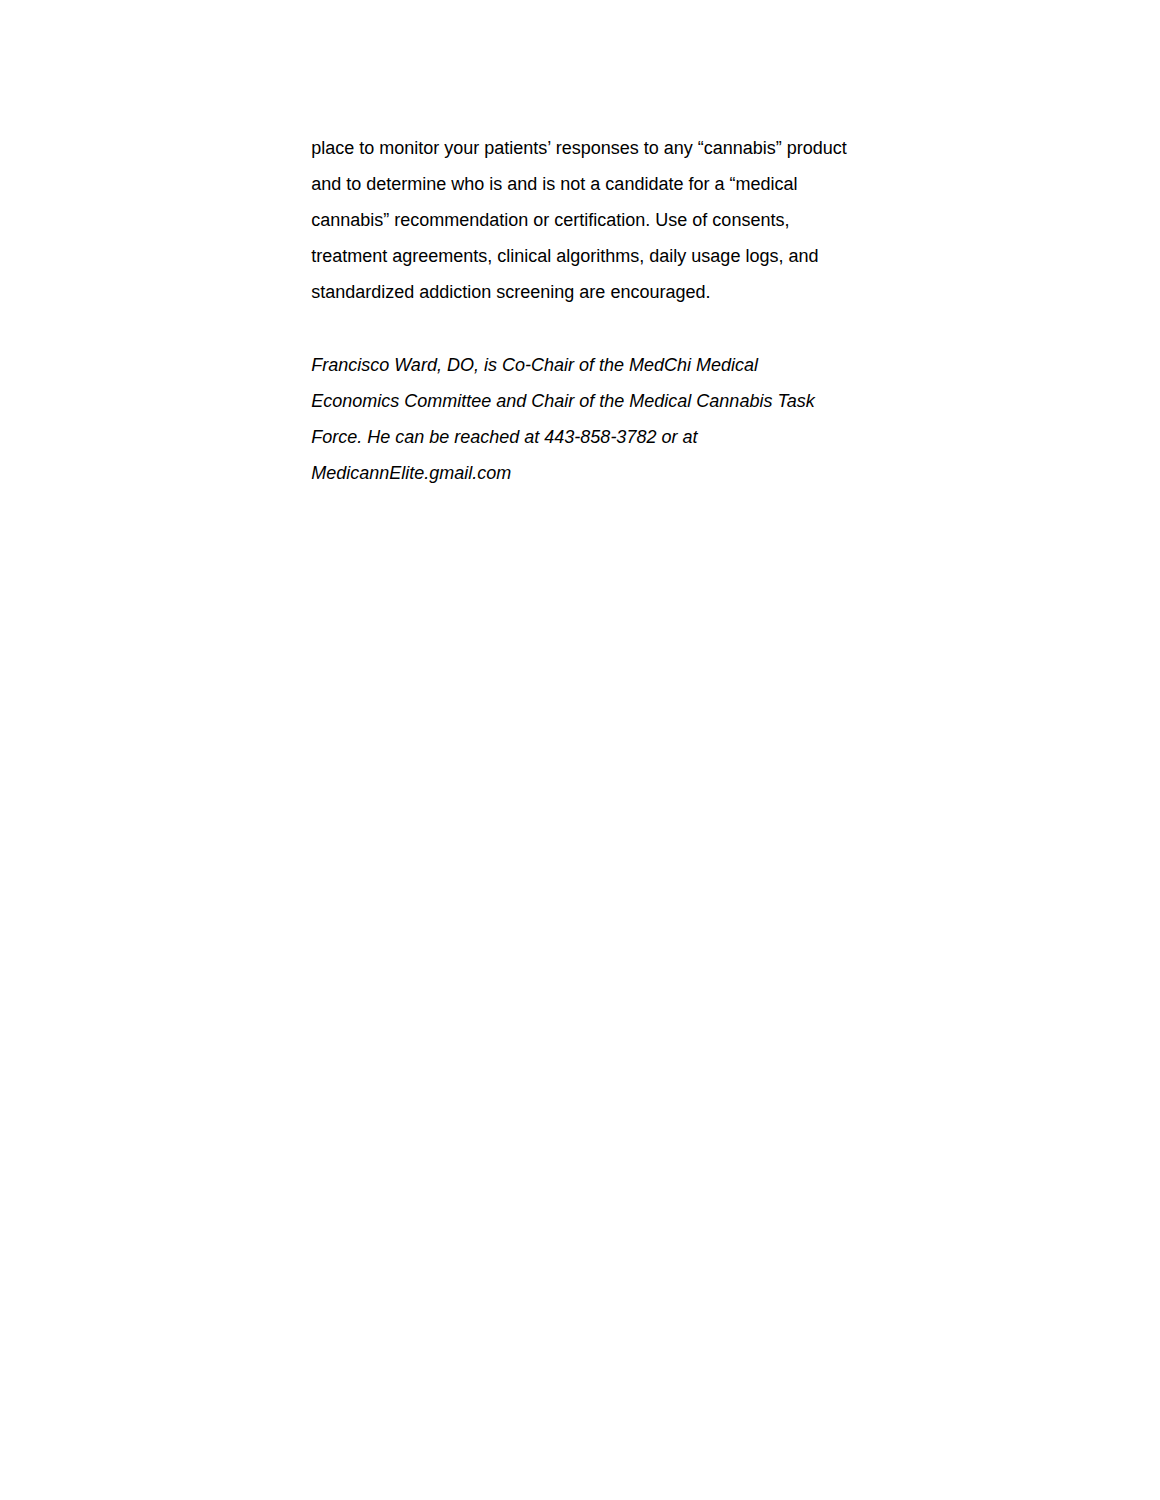place to monitor your patients’ responses to any “cannabis” product and to determine who is and is not a candidate for a “medical cannabis” recommendation or certification. Use of consents, treatment agreements, clinical algorithms, daily usage logs, and standardized addiction screening are encouraged.
Francisco Ward, DO, is Co-Chair of the MedChi Medical Economics Committee and Chair of the Medical Cannabis Task Force. He can be reached at 443-858-3782 or at MedicannElite.gmail.com